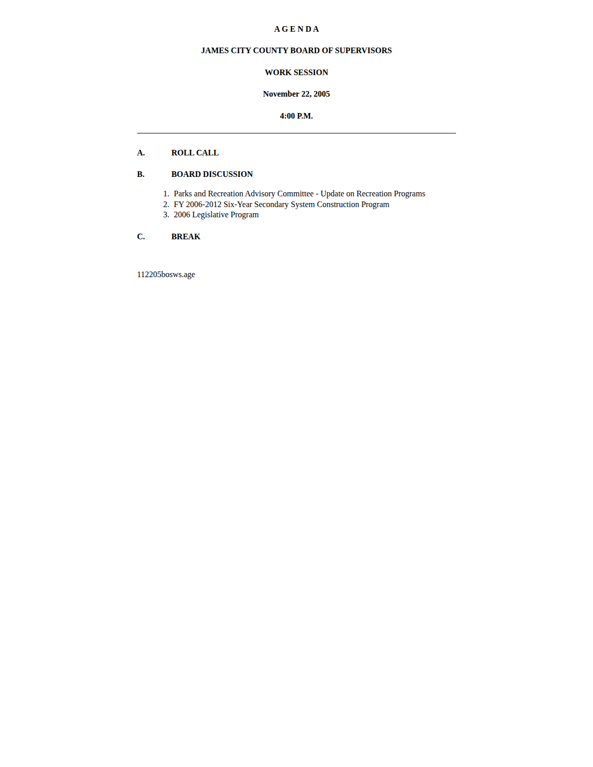A G E N D A
JAMES CITY COUNTY BOARD OF SUPERVISORS
WORK SESSION
November 22, 2005
4:00 P.M.
A. ROLL CALL
B. BOARD DISCUSSION
Parks and Recreation Advisory Committee - Update on Recreation Programs
FY 2006-2012 Six-Year Secondary System Construction Program
2006 Legislative Program
C. BREAK
112205bosws.age